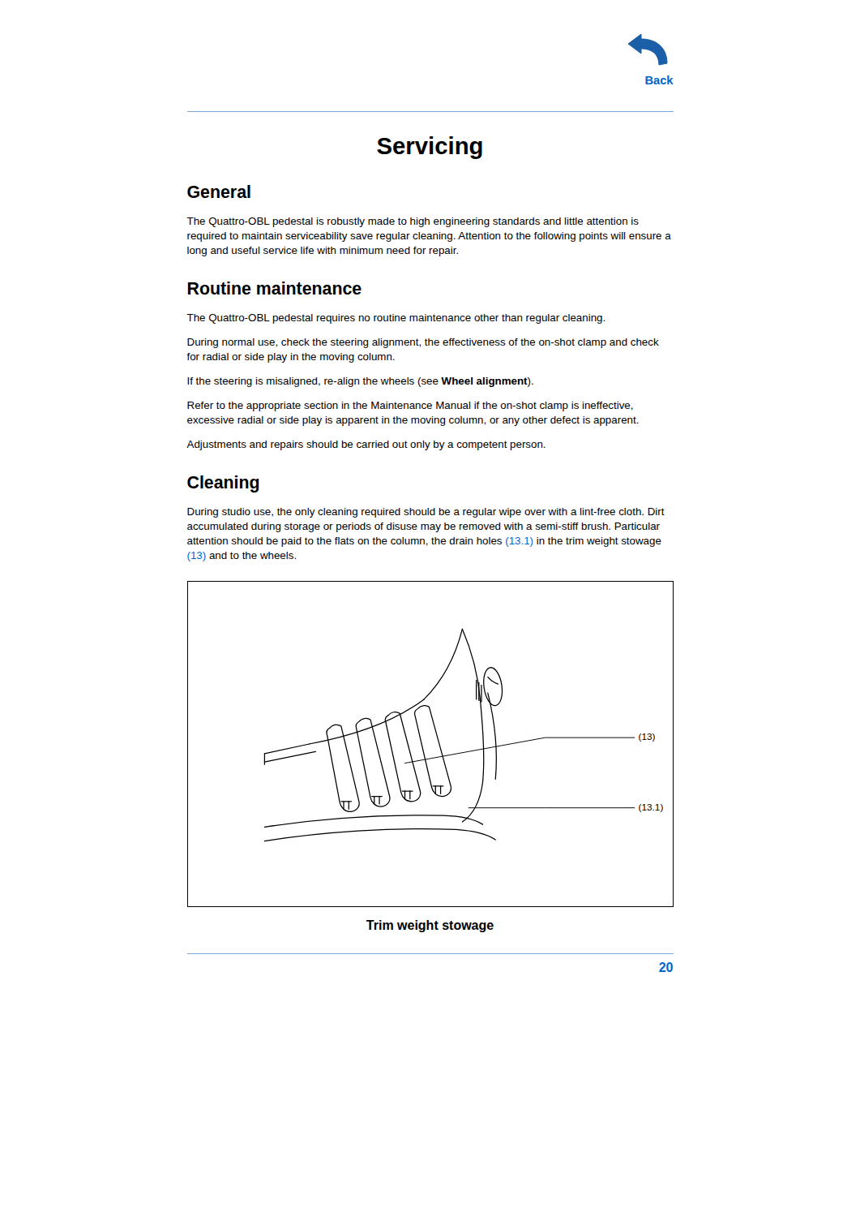Back
Servicing
General
The Quattro-OBL pedestal is robustly made to high engineering standards and little attention is required to maintain serviceability save regular cleaning. Attention to the following points will ensure a long and useful service life with minimum need for repair.
Routine maintenance
The Quattro-OBL pedestal requires no routine maintenance other than regular cleaning.
During normal use, check the steering alignment, the effectiveness of the on-shot clamp and check for radial or side play in the moving column.
If the steering is misaligned, re-align the wheels (see Wheel alignment).
Refer to the appropriate section in the Maintenance Manual if the on-shot clamp is ineffective, excessive radial or side play is apparent in the moving column, or any other defect is apparent.
Adjustments and repairs should be carried out only by a competent person.
Cleaning
During studio use, the only cleaning required should be a regular wipe over with a lint-free cloth. Dirt accumulated during storage or periods of disuse may be removed with a semi-stiff brush. Particular attention should be paid to the flats on the column, the drain holes (13.1) in the trim weight stowage (13) and to the wheels.
(13) (13.1)
Trim weight stowage
20